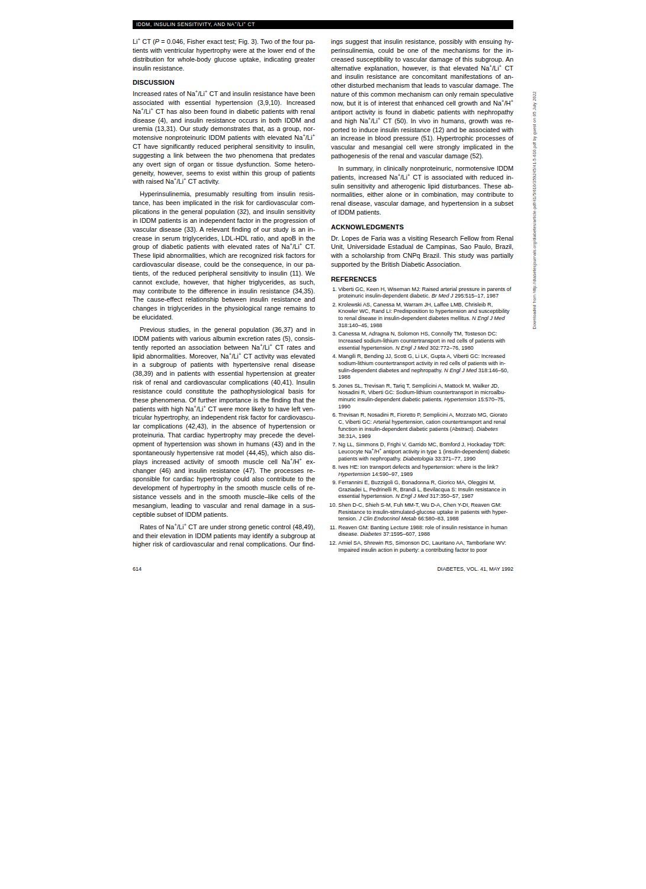IDDM, Insulin Sensitivity, and Na+/Li+ CT
Downloaded from http://diabetesjournals.org/diabetes/article-pdf/41/5/610/359245/41-5-610.pdf by guest on 05 July 2022
Li+ CT (P = 0.046, Fisher exact test; Fig. 3). Two of the four patients with ventricular hypertrophy were at the lower end of the distribution for whole-body glucose uptake, indicating greater insulin resistance.
Discussion
Increased rates of Na+/Li+ CT and insulin resistance have been associated with essential hypertension (3,9,10). Increased Na+/Li+ CT has also been found in diabetic patients with renal disease (4), and insulin resistance occurs in both IDDM and uremia (13,31). Our study demonstrates that, as a group, normotensive nonproteinuric IDDM patients with elevated Na+/Li+ CT have significantly reduced peripheral sensitivity to insulin, suggesting a link between the two phenomena that predates any overt sign of organ or tissue dysfunction. Some heterogeneity, however, seems to exist within this group of patients with raised Na+/Li+ CT activity.
Hyperinsulinemia, presumably resulting from insulin resistance, has been implicated in the risk for cardiovascular complications in the general population (32), and insulin sensitivity in IDDM patients is an independent factor in the progression of vascular disease (33). A relevant finding of our study is an increase in serum triglycerides, LDL-HDL ratio, and apoB in the group of diabetic patients with elevated rates of Na+/Li+ CT. These lipid abnormalities, which are recognized risk factors for cardiovascular disease, could be the consequence, in our patients, of the reduced peripheral sensitivity to insulin (11). We cannot exclude, however, that higher triglycerides, as such, may contribute to the difference in insulin resistance (34,35). The cause-effect relationship between insulin resistance and changes in triglycerides in the physiological range remains to be elucidated.
Previous studies, in the general population (36,37) and in IDDM patients with various albumin excretion rates (5), consistently reported an association between Na+/Li+ CT rates and lipid abnormalities. Moreover, Na+/Li+ CT activity was elevated in a subgroup of patients with hypertensive renal disease (38,39) and in patients with essential hypertension at greater risk of renal and cardiovascular complications (40,41). Insulin resistance could constitute the pathophysiological basis for these phenomena. Of further importance is the finding that the patients with high Na+/Li+ CT were more likely to have left ventricular hypertrophy, an independent risk factor for cardiovascular complications (42,43), in the absence of hypertension or proteinuria. That cardiac hypertrophy may precede the development of hypertension was shown in humans (43) and in the spontaneously hypertensive rat model (44,45), which also displays increased activity of smooth muscle cell Na+/H+ exchanger (46) and insulin resistance (47). The processes responsible for cardiac hypertrophy could also contribute to the development of hypertrophy in the smooth muscle cells of resistance vessels and in the smooth muscle–like cells of the mesangium, leading to vascular and renal damage in a susceptible subset of IDDM patients.
Rates of Na+/Li+ CT are under strong genetic control (48,49), and their elevation in IDDM patients may identify a subgroup at higher risk of cardiovascular and renal complications. Our findings suggest that insulin resistance, possibly with ensuing hyperinsulinemia, could be one of the mechanisms for the increased susceptibility to vascular damage of this subgroup. An alternative explanation, however, is that elevated Na+/Li+ CT and insulin resistance are concomitant manifestations of another disturbed mechanism that leads to vascular damage. The nature of this common mechanism can only remain speculative now, but it is of interest that enhanced cell growth and Na+/H+ antiport activity is found in diabetic patients with nephropathy and high Na+/Li+ CT (50). In vivo in humans, growth was reported to induce insulin resistance (12) and be associated with an increase in blood pressure (51). Hypertrophic processes of vascular and mesangial cell were strongly implicated in the pathogenesis of the renal and vascular damage (52).
In summary, in clinically nonproteinuric, normotensive IDDM patients, increased Na+/Li+ CT is associated with reduced insulin sensitivity and atherogenic lipid disturbances. These abnormalities, either alone or in combination, may contribute to renal disease, vascular damage, and hypertension in a subset of IDDM patients.
Acknowledgments
Dr. Lopes de Faria was a visiting Research Fellow from Renal Unit, Universidade Estadual de Campinas, Sao Paulo, Brazil, with a scholarship from CNPq Brazil. This study was partially supported by the British Diabetic Association.
References
Viberti GC, Keen H, Wiseman MJ: Raised arterial pressure in parents of proteinuric insulin-dependent diabetic. Br Med J 295:515–17, 1987
Krolewski AS, Canessa M, Warram JH, Laffee LMB, Chrisleib R, Knowler WC, Rand LI: Predisposition to hypertension and susceptibility to renal disease in insulin-dependent diabetes mellitus. N Engl J Med 318:140–45, 1988
Canessa M, Adragna N, Solomon HS, Connolly TM, Tosteson DC: Increased sodium-lithium countertransport in red cells of patients with essential hypertension. N Engl J Med 302:772–76, 1980
Mangili R, Bending JJ, Scott G, Li LK, Gupta A, Viberti GC: Increased sodium-lithium countertransport activity in red cells of patients with insulin-dependent diabetes and nephropathy. N Engl J Med 318:146–50, 1988
Jones SL, Trevisan R, Tariq T, Semplicini A, Mattock M, Walker JD, Nosadini R, Viberti GC: Sodium-lithium countertransport in microalbuminuric insulin-dependent diabetic patients. Hypertension 15:570–75, 1990
Trevisan R, Nosadini R, Fioretto P, Semplicini A, Mozzato MG, Giorato C, Viberti GC: Arterial hypertension, cation countertransport and renal function in insulin-dependent diabetic patients (Abstract). Diabetes 38:31A, 1989
Ng LL, Simmons D, Frighi V, Garrido MC, Bomford J, Hockaday TDR: Leucocyte Na+/H+ antiport activity in type 1 (insulin-dependent) diabetic patients with nephropathy. Diabetologia 33:371–77, 1990
Ives HE: Ion transport defects and hypertension: where is the link? Hypertension 14:590–97, 1989
Ferrannini E, Buzzigoli G, Bonadonna R, Giorico MA, Oleggini M, Graziadei L, Pedrinelli R, Brandi L, Bevilacqua S: Insulin resistance in essential hypertension. N Engl J Med 317:350–57, 1987
Shen D-C, Shieh S-M, Fuh MM-T, Wu D-A, Chen Y-DI, Reaven GM: Resistance to insulin-stimulated-glucose uptake in patients with hypertension. J Clin Endocrinol Metab 66:580–83, 1988
Reaven GM: Banting Lecture 1988: role of insulin resistance in human disease. Diabetes 37:1595–607, 1988
Amiel SA, Shrewin RS, Simonson DC, Lauritano AA, Tamborlane WV: Impaired insulin action in puberty: a contributing factor to poor
614 DIABETES, VOL. 41, MAY 1992